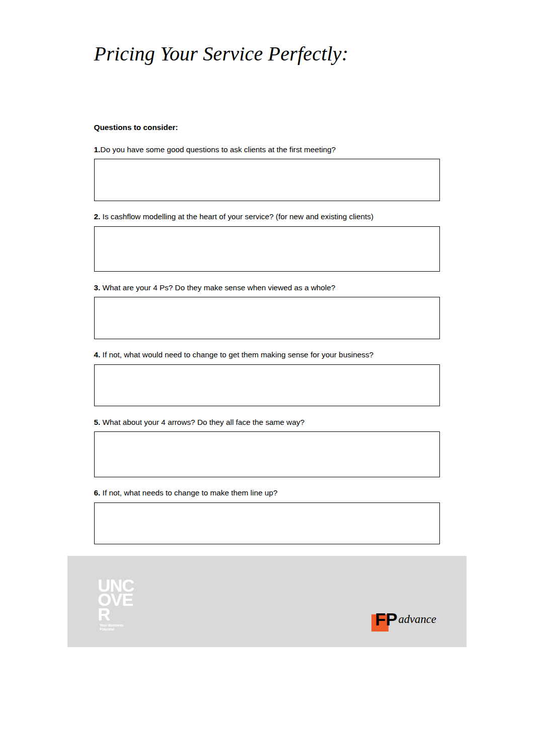Pricing Your Service Perfectly:
Questions to consider:
1. Do you have some good questions to ask clients at the first meeting?
2. Is cashflow modelling at the heart of your service? (for new and existing clients)
3. What are your 4 Ps? Do they make sense when viewed as a whole?
4. If not, what would need to change to get them making sense for your business?
5. What about your 4 arrows? Do they all face the same way?
6. If not, what needs to change to make them line up?
UNC OVE R Your Business
Potential
FP
advance